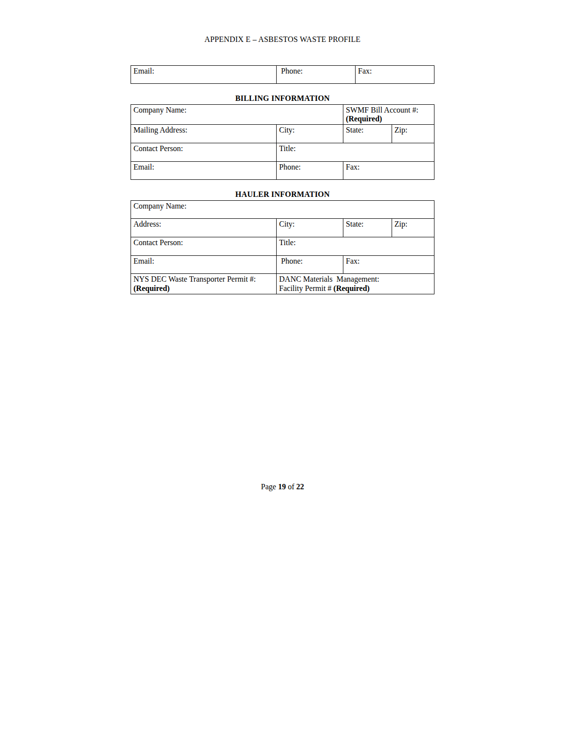APPENDIX E – ASBESTOS WASTE PROFILE
| Email: | Phone: | Fax: |
BILLING INFORMATION
| Company Name: | SWMF Bill Account #: (Required) |
| Mailing Address: | City: | State: | Zip: |
| Contact Person: | Title: |
| Email: | Phone: | Fax: |
HAULER INFORMATION
| Company Name: |
| Address: | City: | State: | Zip: |
| Contact Person: | Title: |
| Email: | Phone: | Fax: |
| NYS DEC Waste Transporter Permit #: (Required) | DANC Materials Management: Facility Permit # (Required) |
Page 19 of 22